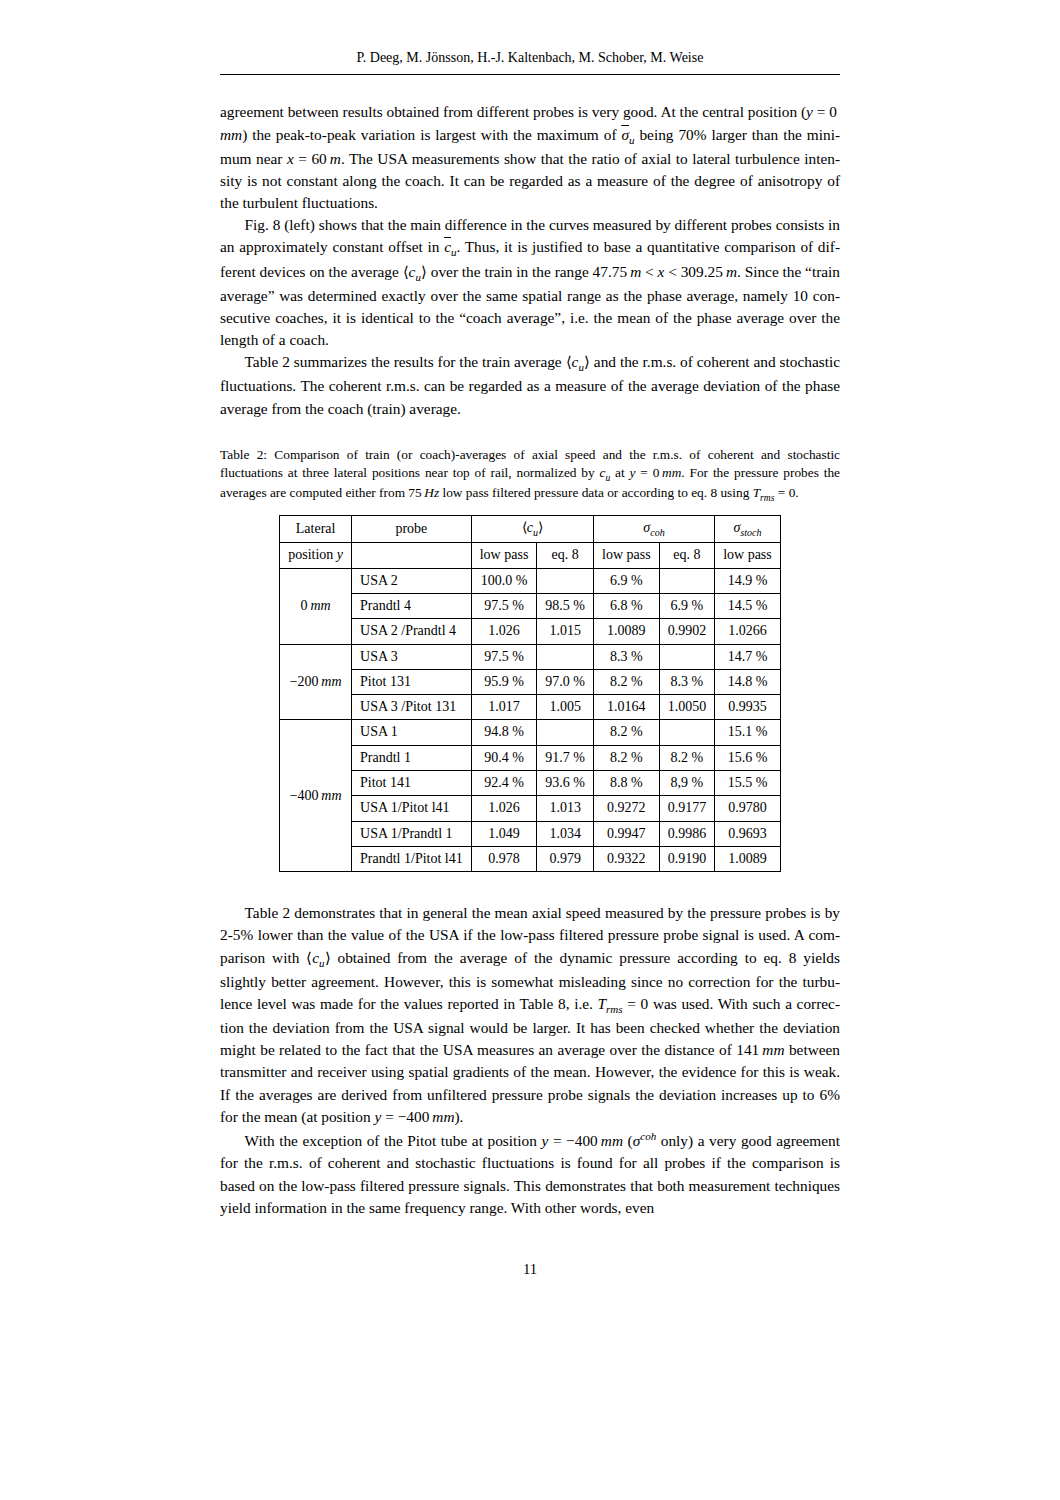P. Deeg, M. Jönsson, H.-J. Kaltenbach, M. Schober, M. Weise
agreement between results obtained from different probes is very good. At the central position (y = 0 mm) the peak-to-peak variation is largest with the maximum of σu being 70% larger than the minimum near x = 60 m. The USA measurements show that the ratio of axial to lateral turbulence intensity is not constant along the coach. It can be regarded as a measure of the degree of anisotropy of the turbulent fluctuations.
Fig. 8 (left) shows that the main difference in the curves measured by different probes consists in an approximately constant offset in cu. Thus, it is justified to base a quantitative comparison of different devices on the average ⟨cu⟩ over the train in the range 47.75 m < x < 309.25 m. Since the “train average” was determined exactly over the same spatial range as the phase average, namely 10 consecutive coaches, it is identical to the “coach average”, i.e. the mean of the phase average over the length of a coach.
Table 2 summarizes the results for the train average ⟨cu⟩ and the r.m.s. of coherent and stochastic fluctuations. The coherent r.m.s. can be regarded as a measure of the average deviation of the phase average from the coach (train) average.
Table 2: Comparison of train (or coach)-averages of axial speed and the r.m.s. of coherent and stochastic fluctuations at three lateral positions near top of rail, normalized by cu at y = 0 mm. For the pressure probes the averages are computed either from 75 Hz low pass filtered pressure data or according to eq. 8 using Trms = 0.
| Lateral | probe | ⟨ c u ⟩ | σ coh | σ stoch |
| --- | --- | --- | --- | --- |
| position y | | low pass | eq. 8 | low pass | eq. 8 | low pass |
| 0 mm | USA 2 | 100.0 % | | 6.9 % | | 14.9 % |
| Prandtl 4 | 97.5 % | 98.5 % | 6.8 % | 6.9 % | 14.5 % |
| USA 2 /Prandtl 4 | 1.026 | 1.015 | 1.0089 | 0.9902 | 1.0266 |
| −200 mm | USA 3 | 97.5 % | | 8.3 % | | 14.7 % |
| Pitot 131 | 95.9 % | 97.0 % | 8.2 % | 8.3 % | 14.8 % |
| USA 3 /Pitot 131 | 1.017 | 1.005 | 1.0164 | 1.0050 | 0.9935 |
| −400 mm | USA 1 | 94.8 % | | 8.2 % | | 15.1 % |
| Prandtl 1 | 90.4 % | 91.7 % | 8.2 % | 8.2 % | 15.6 % |
| Pitot 141 | 92.4 % | 93.6 % | 8.8 % | 8,9 % | 15.5 % |
| USA 1/Pitot l41 | 1.026 | 1.013 | 0.9272 | 0.9177 | 0.9780 |
| USA 1/Prandtl 1 | 1.049 | 1.034 | 0.9947 | 0.9986 | 0.9693 |
| Prandtl 1/Pitot l41 | 0.978 | 0.979 | 0.9322 | 0.9190 | 1.0089 |
Table 2 demonstrates that in general the mean axial speed measured by the pressure probes is by 2-5% lower than the value of the USA if the low-pass filtered pressure probe signal is used. A comparison with ⟨cu⟩ obtained from the average of the dynamic pressure according to eq. 8 yields slightly better agreement. However, this is somewhat misleading since no correction for the turbulence level was made for the values reported in Table 8, i.e. Trms = 0 was used. With such a correction the deviation from the USA signal would be larger. It has been checked whether the deviation might be related to the fact that the USA measures an average over the distance of 141 mm between transmitter and receiver using spatial gradients of the mean. However, the evidence for this is weak. If the averages are derived from unfiltered pressure probe signals the deviation increases up to 6% for the mean (at position y = −400 mm).
With the exception of the Pitot tube at position y = −400 mm (σcoh only) a very good agreement for the r.m.s. of coherent and stochastic fluctuations is found for all probes if the comparison is based on the low-pass filtered pressure signals. This demonstrates that both measurement techniques yield information in the same frequency range. With other words, even
11